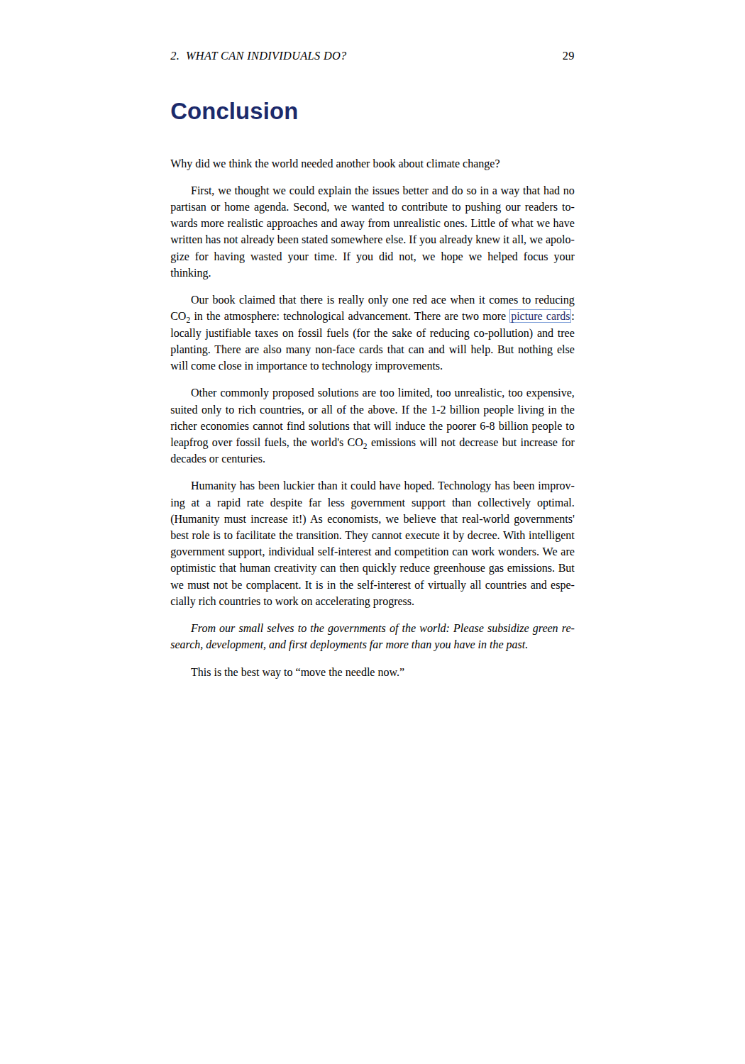2. WHAT CAN INDIVIDUALS DO? 29
Conclusion
Why did we think the world needed another book about climate change?
First, we thought we could explain the issues better and do so in a way that had no partisan or home agenda. Second, we wanted to contribute to pushing our readers towards more realistic approaches and away from unrealistic ones. Little of what we have written has not already been stated somewhere else. If you already knew it all, we apologize for having wasted your time. If you did not, we hope we helped focus your thinking.
Our book claimed that there is really only one red ace when it comes to reducing CO2 in the atmosphere: technological advancement. There are two more picture cards: locally justifiable taxes on fossil fuels (for the sake of reducing co-pollution) and tree planting. There are also many non-face cards that can and will help. But nothing else will come close in importance to technology improvements.
Other commonly proposed solutions are too limited, too unrealistic, too expensive, suited only to rich countries, or all of the above. If the 1-2 billion people living in the richer economies cannot find solutions that will induce the poorer 6-8 billion people to leapfrog over fossil fuels, the world's CO2 emissions will not decrease but increase for decades or centuries.
Humanity has been luckier than it could have hoped. Technology has been improving at a rapid rate despite far less government support than collectively optimal. (Humanity must increase it!) As economists, we believe that real-world governments' best role is to facilitate the transition. They cannot execute it by decree. With intelligent government support, individual self-interest and competition can work wonders. We are optimistic that human creativity can then quickly reduce greenhouse gas emissions. But we must not be complacent. It is in the self-interest of virtually all countries and especially rich countries to work on accelerating progress.
From our small selves to the governments of the world: Please subsidize green research, development, and first deployments far more than you have in the past.
This is the best way to “move the needle now.”